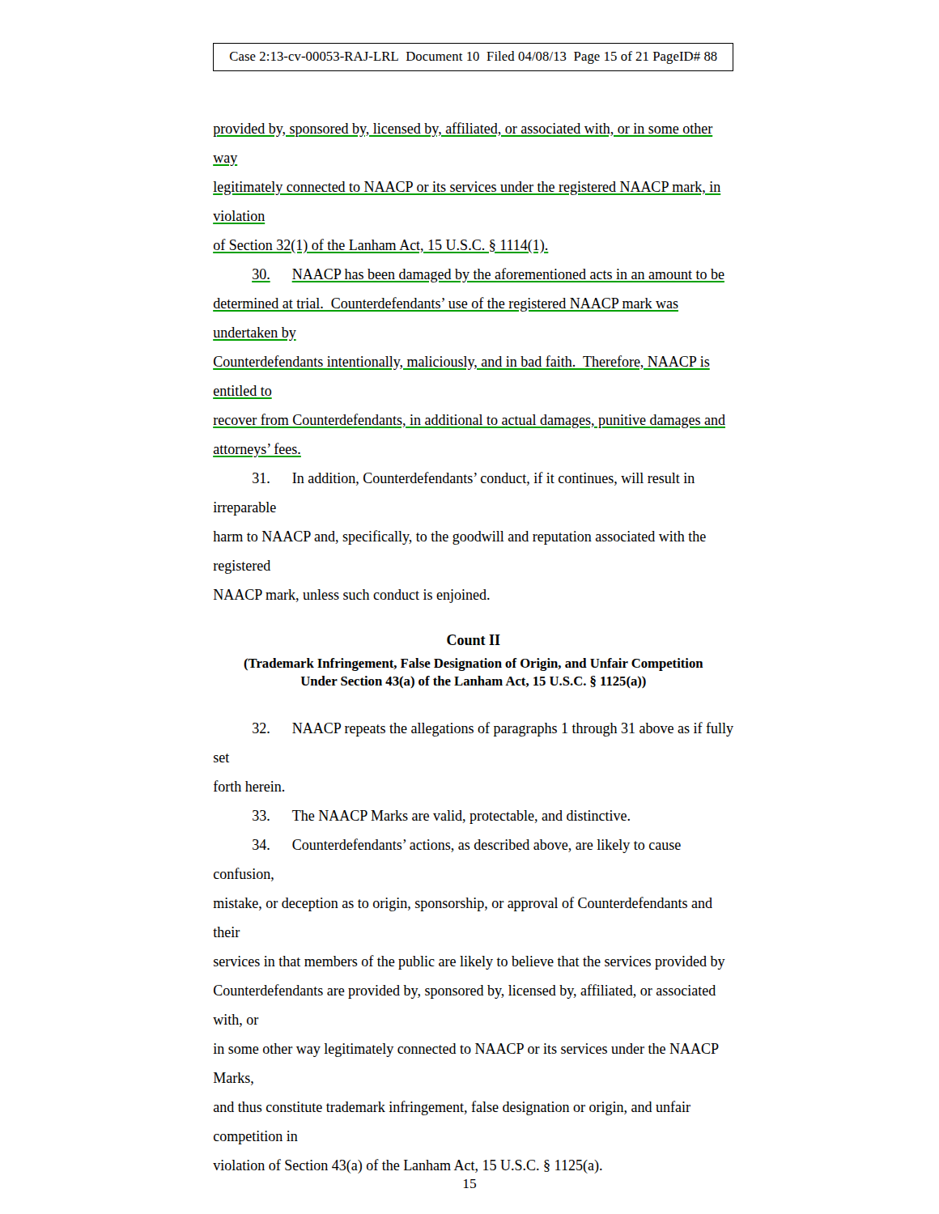Case 2:13-cv-00053-RAJ-LRL Document 10 Filed 04/08/13 Page 15 of 21 PageID# 88
provided by, sponsored by, licensed by, affiliated, or associated with, or in some other way
legitimately connected to NAACP or its services under the registered NAACP mark, in violation
of Section 32(1) of the Lanham Act, 15 U.S.C. § 1114(1).
30. NAACP has been damaged by the aforementioned acts in an amount to be
determined at trial. Counterdefendants’ use of the registered NAACP mark was undertaken by
Counterdefendants intentionally, maliciously, and in bad faith. Therefore, NAACP is entitled to
recover from Counterdefendants, in additional to actual damages, punitive damages and
attorneys’ fees.
31. In addition, Counterdefendants’ conduct, if it continues, will result in irreparable
harm to NAACP and, specifically, to the goodwill and reputation associated with the registered
NAACP mark, unless such conduct is enjoined.
Count II
(Trademark Infringement, False Designation of Origin, and Unfair Competition
Under Section 43(a) of the Lanham Act, 15 U.S.C. § 1125(a))
32. NAACP repeats the allegations of paragraphs 1 through 31 above as if fully set
forth herein.
33. The NAACP Marks are valid, protectable, and distinctive.
34. Counterdefendants’ actions, as described above, are likely to cause confusion,
mistake, or deception as to origin, sponsorship, or approval of Counterdefendants and their
services in that members of the public are likely to believe that the services provided by
Counterdefendants are provided by, sponsored by, licensed by, affiliated, or associated with, or
in some other way legitimately connected to NAACP or its services under the NAACP Marks,
and thus constitute trademark infringement, false designation or origin, and unfair competition in
violation of Section 43(a) of the Lanham Act, 15 U.S.C. § 1125(a).
15